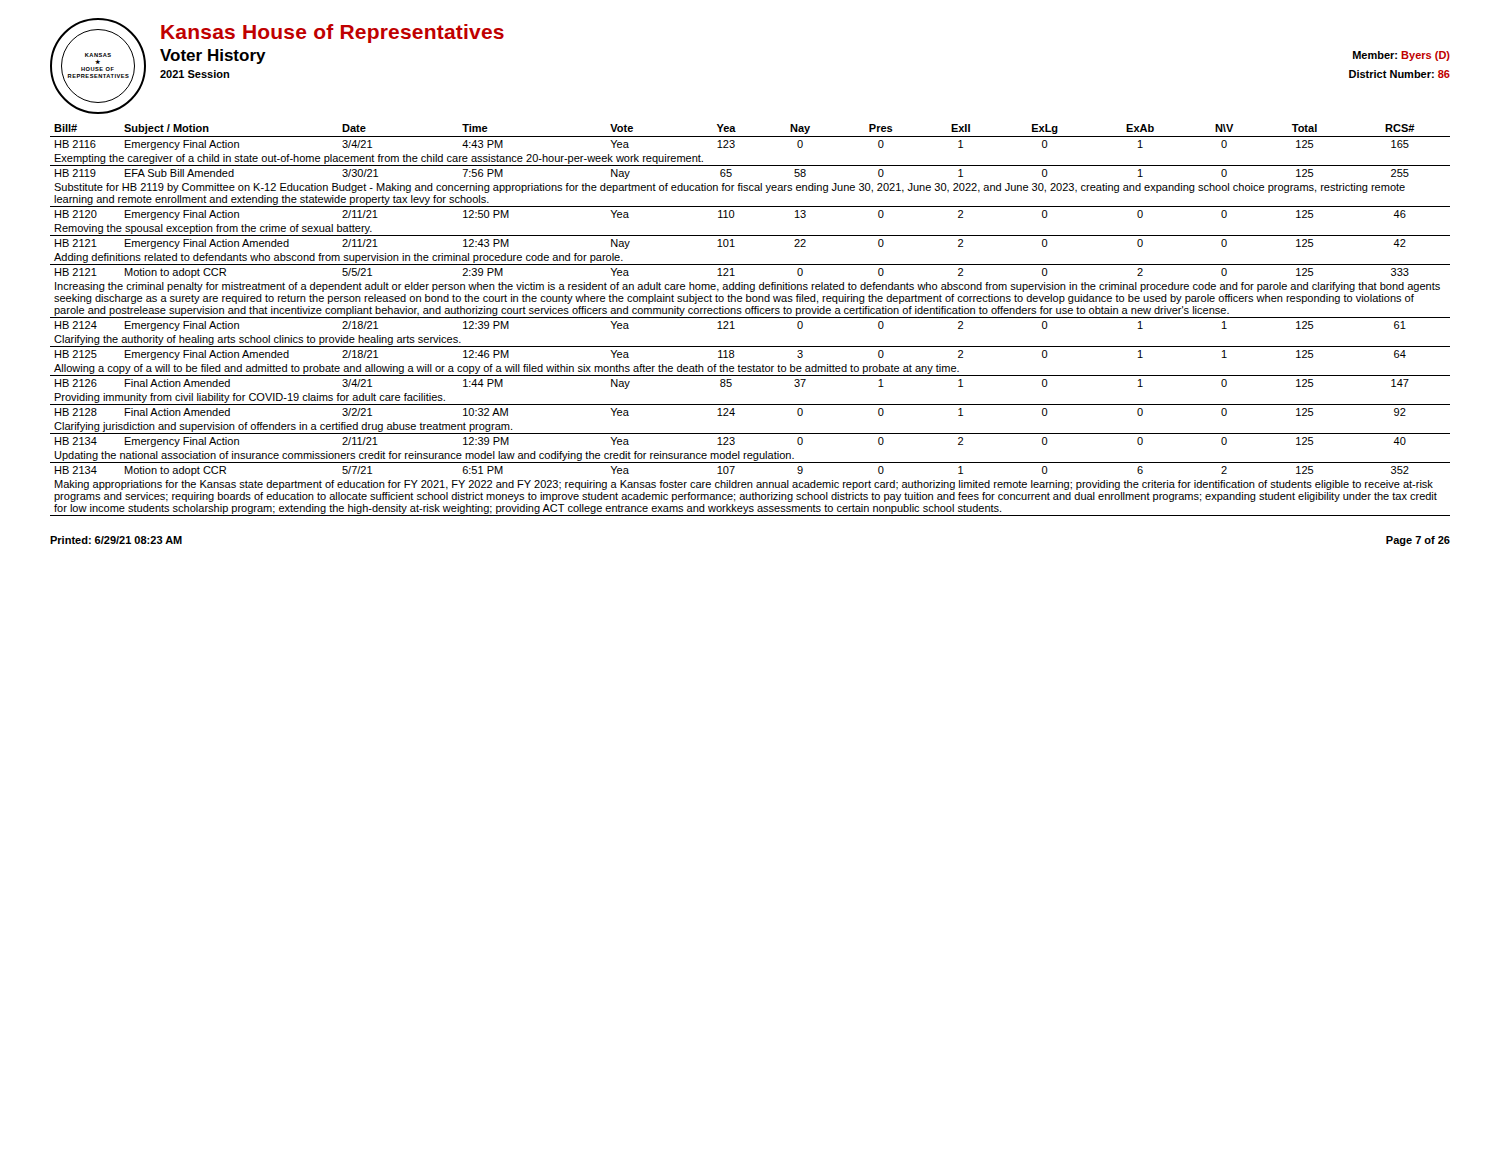KANSAS ★ HOUSE OF REPRESENTATIVES
Kansas House of Representatives
Voter History
2021 Session
Member: Byers (D)
District Number: 86
| Bill# | Subject / Motion | Date | Time | Vote | Yea | Nay | Pres | ExII | ExLg | ExAb | N\V | Total | RCS# |
| --- | --- | --- | --- | --- | --- | --- | --- | --- | --- | --- | --- | --- | --- |
| HB 2116 | Emergency Final Action | 3/4/21 | 4:43 PM | Yea | 123 | 0 | 0 | 1 | 0 | 1 | 0 | 125 | 165 |
| Exempting the caregiver of a child in state out-of-home placement from the child care assistance 20-hour-per-week work requirement. |
| HB 2119 | EFA Sub Bill Amended | 3/30/21 | 7:56 PM | Nay | 65 | 58 | 0 | 1 | 0 | 1 | 0 | 125 | 255 |
| Substitute for HB 2119 by Committee on K-12 Education Budget - Making and concerning appropriations for the department of education for fiscal years ending June 30, 2021, June 30, 2022, and June 30, 2023, creating and expanding school choice programs, restricting remote learning and remote enrollment and extending the statewide property tax levy for schools. |
| HB 2120 | Emergency Final Action | 2/11/21 | 12:50 PM | Yea | 110 | 13 | 0 | 2 | 0 | 0 | 0 | 125 | 46 |
| Removing the spousal exception from the crime of sexual battery. |
| HB 2121 | Emergency Final Action Amended | 2/11/21 | 12:43 PM | Nay | 101 | 22 | 0 | 2 | 0 | 0 | 0 | 125 | 42 |
| Adding definitions related to defendants who abscond from supervision in the criminal procedure code and for parole. |
| HB 2121 | Motion to adopt CCR | 5/5/21 | 2:39 PM | Yea | 121 | 0 | 0 | 2 | 0 | 2 | 0 | 125 | 333 |
| Increasing the criminal penalty for mistreatment of a dependent adult or elder person when the victim is a resident of an adult care home, adding definitions related to defendants who abscond from supervision in the criminal procedure code and for parole and clarifying that bond agents seeking discharge as a surety are required to return the person released on bond to the court in the county where the complaint subject to the bond was filed, requiring the department of corrections to develop guidance to be used by parole officers when responding to violations of parole and postrelease supervision and that incentivize compliant behavior, and authorizing court services officers and community corrections officers to provide a certification of identification to offenders for use to obtain a new driver's license. |
| HB 2124 | Emergency Final Action | 2/18/21 | 12:39 PM | Yea | 121 | 0 | 0 | 2 | 0 | 1 | 1 | 125 | 61 |
| Clarifying the authority of healing arts school clinics to provide healing arts services. |
| HB 2125 | Emergency Final Action Amended | 2/18/21 | 12:46 PM | Yea | 118 | 3 | 0 | 2 | 0 | 1 | 1 | 125 | 64 |
| Allowing a copy of a will to be filed and admitted to probate and allowing a will or a copy of a will filed within six months after the death of the testator to be admitted to probate at any time. |
| HB 2126 | Final Action Amended | 3/4/21 | 1:44 PM | Nay | 85 | 37 | 1 | 1 | 0 | 1 | 0 | 125 | 147 |
| Providing immunity from civil liability for COVID-19 claims for adult care facilities. |
| HB 2128 | Final Action Amended | 3/2/21 | 10:32 AM | Yea | 124 | 0 | 0 | 1 | 0 | 0 | 0 | 125 | 92 |
| Clarifying jurisdiction and supervision of offenders in a certified drug abuse treatment program. |
| HB 2134 | Emergency Final Action | 2/11/21 | 12:39 PM | Yea | 123 | 0 | 0 | 2 | 0 | 0 | 0 | 125 | 40 |
| Updating the national association of insurance commissioners credit for reinsurance model law and codifying the credit for reinsurance model regulation. |
| HB 2134 | Motion to adopt CCR | 5/7/21 | 6:51 PM | Yea | 107 | 9 | 0 | 1 | 0 | 6 | 2 | 125 | 352 |
| Making appropriations for the Kansas state department of education for FY 2021, FY 2022 and FY 2023; requiring a Kansas foster care children annual academic report card; authorizing limited remote learning; providing the criteria for identification of students eligible to receive at-risk programs and services; requiring boards of education to allocate sufficient school district moneys to improve student academic performance; authorizing school districts to pay tuition and fees for concurrent and dual enrollment programs; expanding student eligibility under the tax credit for low income students scholarship program; extending the high-density at-risk weighting; providing ACT college entrance exams and workkeys assessments to certain nonpublic school students. |
Printed: 6/29/21 08:23 AM
Page 7 of 26